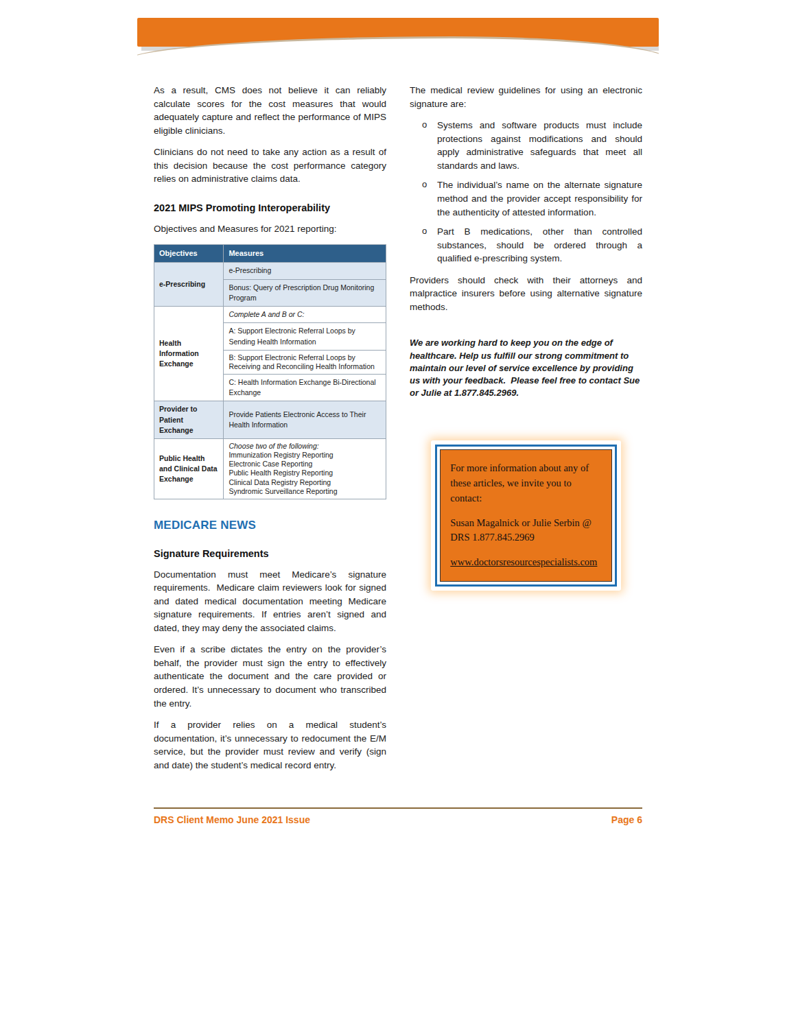As a result, CMS does not believe it can reliably calculate scores for the cost measures that would adequately capture and reflect the performance of MIPS eligible clinicians.
Clinicians do not need to take any action as a result of this decision because the cost performance category relies on administrative claims data.
2021 MIPS Promoting Interoperability
Objectives and Measures for 2021 reporting:
| Objectives | Measures |
| --- | --- |
| e-Prescribing | e-Prescribing |
| Bonus: Query of Prescription Drug Monitoring Program |
| Health Information Exchange | Complete A and B or C: |
| A: Support Electronic Referral Loops by Sending Health Information |
| B: Support Electronic Referral Loops by Receiving and Reconciling Health Information |
| C: Health Information Exchange Bi-Directional Exchange |
| Provider to Patient Exchange | Provide Patients Electronic Access to Their Health Information |
| Public Health and Clinical Data Exchange | Choose two of the following: Immunization Registry Reporting Electronic Case Reporting Public Health Registry Reporting Clinical Data Registry Reporting Syndromic Surveillance Reporting |
MEDICARE NEWS
Signature Requirements
Documentation must meet Medicare’s signature requirements. Medicare claim reviewers look for signed and dated medical documentation meeting Medicare signature requirements. If entries aren’t signed and dated, they may deny the associated claims.
Even if a scribe dictates the entry on the provider’s behalf, the provider must sign the entry to effectively authenticate the document and the care provided or ordered. It’s unnecessary to document who transcribed the entry.
If a provider relies on a medical student’s documentation, it’s unnecessary to redocument the E/M service, but the provider must review and verify (sign and date) the student’s medical record entry.
The medical review guidelines for using an electronic signature are:
Systems and software products must include protections against modifications and should apply administrative safeguards that meet all standards and laws.
The individual’s name on the alternate signature method and the provider accept responsibility for the authenticity of attested information.
Part B medications, other than controlled substances, should be ordered through a qualified e-prescribing system.
Providers should check with their attorneys and malpractice insurers before using alternative signature methods.
We are working hard to keep you on the edge of healthcare. Help us fulfill our strong commitment to maintain our level of service excellence by providing us with your feedback. Please feel free to contact Sue or Julie at 1.877.845.2969.
For more information about any of these articles, we invite you to contact:
Susan Magalnick or Julie Serbin @ DRS 1.877.845.2969
www.doctorsresourcespecialists.com
DRS Client Memo June 2021 Issue
Page 6